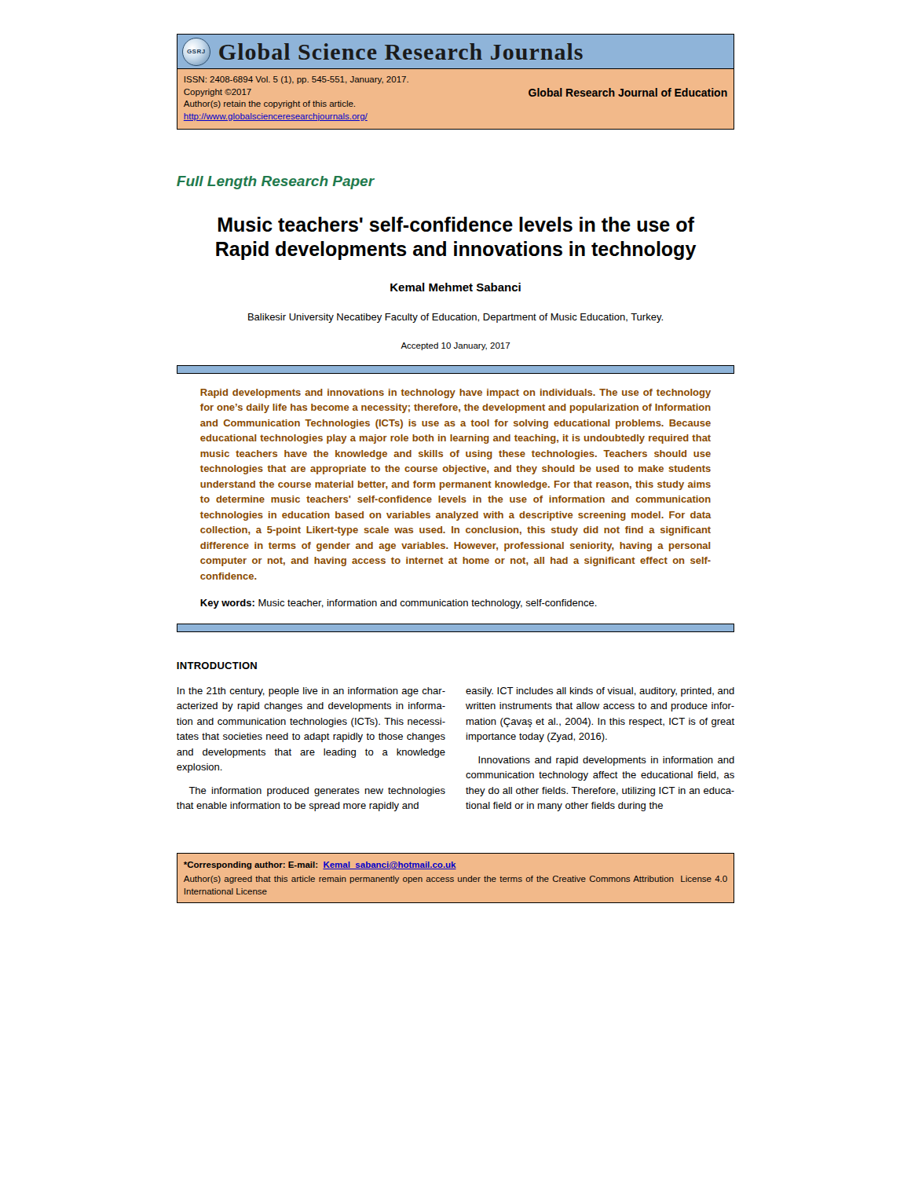GSRJ
Global Science Research Journals
ISSN: 2408-6894 Vol. 5 (1), pp. 545-551, January, 2017.
Copyright ©2017
Author(s) retain the copyright of this article.
http://www.globalscienceresearchjournals.org/
Global Research Journal of Education
Full Length Research Paper
Music teachers' self-confidence levels in the use of
Rapid developments and innovations in technology
Kemal Mehmet Sabanci
Balikesir University Necatibey Faculty of Education, Department of Music Education, Turkey.
Accepted 10 January, 2017
Rapid developments and innovations in technology have impact on individuals. The use of technology for one’s daily life has become a necessity; therefore, the development and popularization of Information and Communication Technologies (ICTs) is use as a tool for solving educational problems. Because educational technologies play a major role both in learning and teaching, it is undoubtedly required that music teachers have the knowledge and skills of using these technologies. Teachers should use technologies that are appropriate to the course objective, and they should be used to make students understand the course material better, and form permanent knowledge. For that reason, this study aims to determine music teachers' self-confidence levels in the use of information and communication technologies in education based on variables analyzed with a descriptive screening model. For data collection, a 5-point Likert-type scale was used. In conclusion, this study did not find a significant difference in terms of gender and age variables. However, professional seniority, having a personal computer or not, and having access to internet at home or not, all had a significant effect on self-confidence.
Key words: Music teacher, information and communication technology, self-confidence.
INTRODUCTION
In the 21th century, people live in an information age characterized by rapid changes and developments in information and communication technologies (ICTs). This necessitates that societies need to adapt rapidly to those changes and developments that are leading to a knowledge explosion.
The information produced generates new technologies that enable information to be spread more rapidly and
easily. ICT includes all kinds of visual, auditory, printed, and written instruments that allow access to and produce information (Çavaş et al., 2004). In this respect, ICT is of great importance today (Zyad, 2016).
Innovations and rapid developments in information and communication technology affect the educational field, as they do all other fields. Therefore, utilizing ICT in an educational field or in many other fields during the
*Corresponding author: E-mail: Kemal_sabanci@hotmail.co.uk
Author(s) agreed that this article remain permanently open access under the terms of the Creative Commons Attribution License 4.0 International License